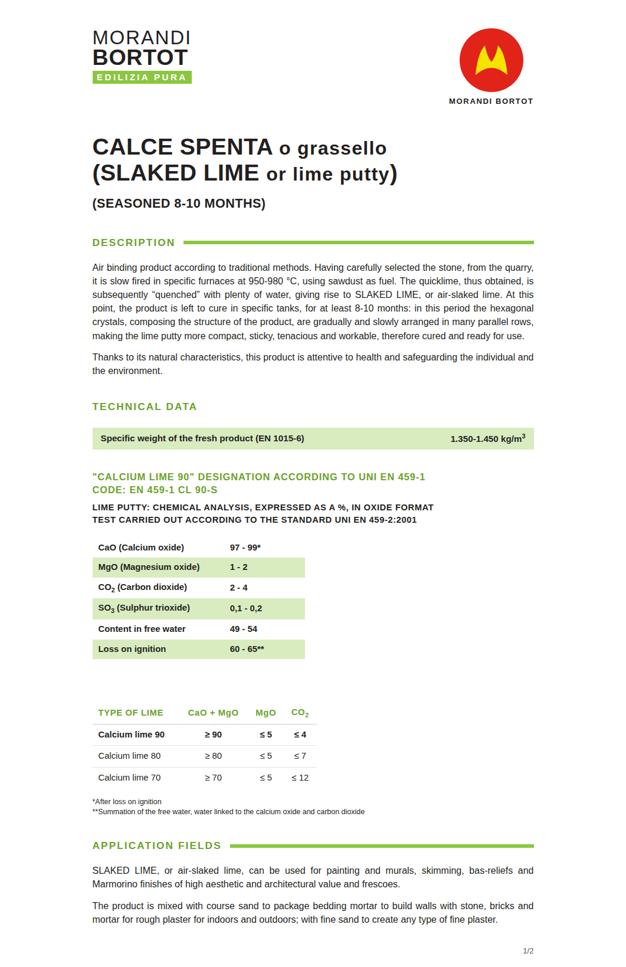MORANDI BORTOT EDILIZIA PURA
MORANDI BORTOT
CALCE SPENTA o grassello
(SLAKED LIME or lime putty)
(SEASONED 8-10 MONTHS)
DESCRIPTION
Air binding product according to traditional methods. Having carefully selected the stone, from the quarry, it is slow fired in specific furnaces at 950-980 °C, using sawdust as fuel. The quicklime, thus obtained, is subsequently “quenched” with plenty of water, giving rise to SLAKED LIME, or air-slaked lime. At this point, the product is left to cure in specific tanks, for at least 8-10 months: in this period the hexagonal crystals, composing the structure of the product, are gradually and slowly arranged in many parallel rows, making the lime putty more compact, sticky, tenacious and workable, therefore cured and ready for use.
Thanks to its natural characteristics, this product is attentive to health and safeguarding the individual and the environment.
TECHNICAL DATA
Specific weight of the fresh product (EN 1015-6) 1.350-1.450 kg/m3
"CALCIUM LIME 90" DESIGNATION ACCORDING TO UNI EN 459-1
CODE: EN 459-1 CL 90-S
LIME PUTTY: CHEMICAL ANALYSIS, EXPRESSED AS A %, IN OXIDE FORMAT
TEST CARRIED OUT ACCORDING TO THE STANDARD UNI EN 459-2:2001
| CaO (Calcium oxide) | 97 - 99* |
| MgO (Magnesium oxide) | 1 - 2 |
| CO 2 (Carbon dioxide) | 2 - 4 |
| SO 3 (Sulphur trioxide) | 0,1 - 0,2 |
| Content in free water | 49 - 54 |
| Loss on ignition | 60 - 65** |
| TYPE OF LIME | CaO + MgO | MgO | CO 2 |
| --- | --- | --- | --- |
| Calcium lime 90 | ≥ 90 | ≤ 5 | ≤ 4 |
| Calcium lime 80 | ≥ 80 | ≤ 5 | ≤ 7 |
| Calcium lime 70 | ≥ 70 | ≤ 5 | ≤ 12 |
*After loss on ignition
**Summation of the free water, water linked to the calcium oxide and carbon dioxide
APPLICATION FIELDS
SLAKED LIME, or air-slaked lime, can be used for painting and murals, skimming, bas-reliefs and Marmorino finishes of high aesthetic and architectural value and frescoes.
The product is mixed with course sand to package bedding mortar to build walls with stone, bricks and mortar for rough plaster for indoors and outdoors; with fine sand to create any type of fine plaster.
1/2